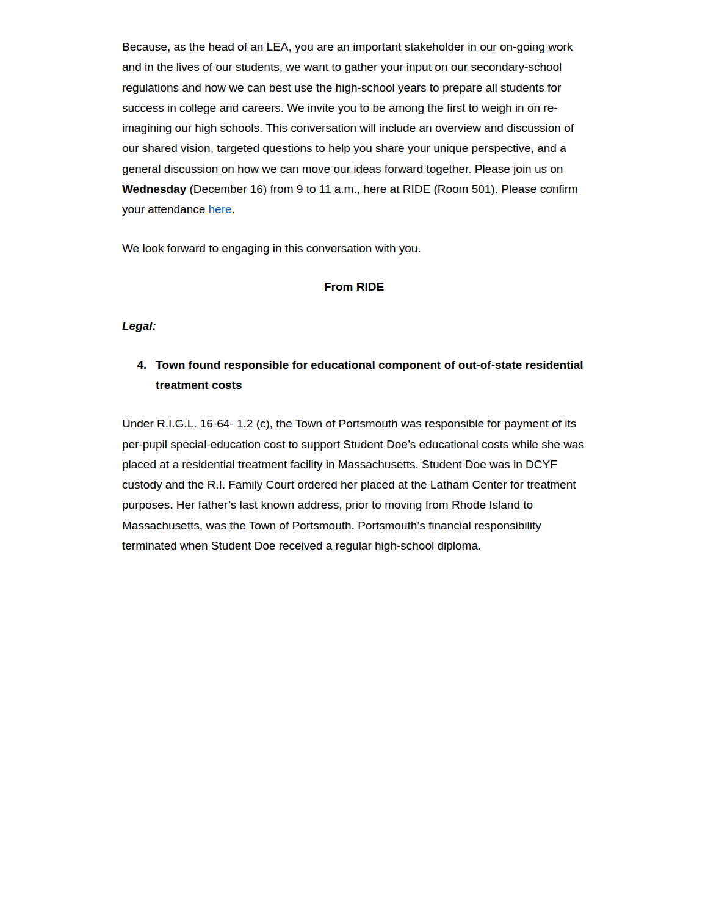Because, as the head of an LEA, you are an important stakeholder in our on-going work and in the lives of our students, we want to gather your input on our secondary-school regulations and how we can best use the high-school years to prepare all students for success in college and careers. We invite you to be among the first to weigh in on re-imagining our high schools. This conversation will include an overview and discussion of our shared vision, targeted questions to help you share your unique perspective, and a general discussion on how we can move our ideas forward together. Please join us on Wednesday (December 16) from 9 to 11 a.m., here at RIDE (Room 501). Please confirm your attendance here.
We look forward to engaging in this conversation with you.
From RIDE
Legal:
Town found responsible for educational component of out-of-state residential treatment costs
Under R.I.G.L. 16-64- 1.2 (c), the Town of Portsmouth was responsible for payment of its per-pupil special-education cost to support Student Doe’s educational costs while she was placed at a residential treatment facility in Massachusetts. Student Doe was in DCYF custody and the R.I. Family Court ordered her placed at the Latham Center for treatment purposes. Her father’s last known address, prior to moving from Rhode Island to Massachusetts, was the Town of Portsmouth. Portsmouth’s financial responsibility terminated when Student Doe received a regular high-school diploma.